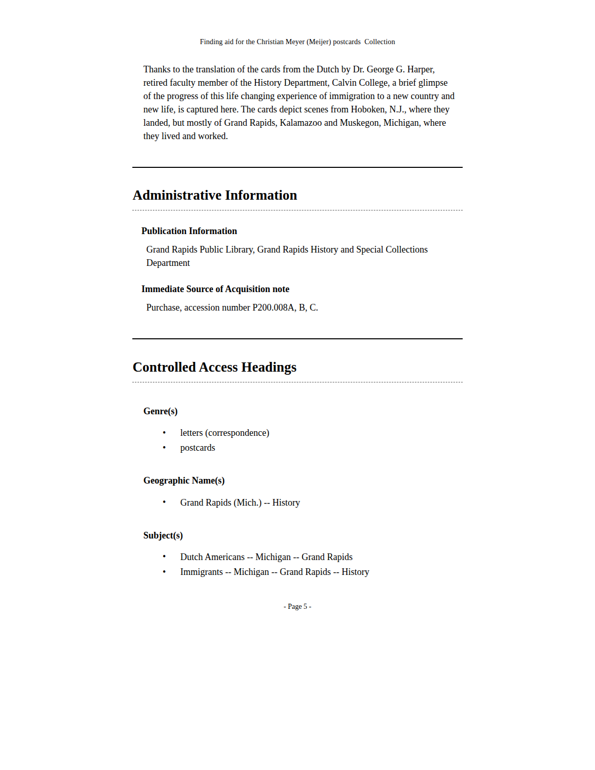Finding aid for the Christian Meyer (Meijer) postcards Collection
Thanks to the translation of the cards from the Dutch by Dr. George G. Harper, retired faculty member of the History Department, Calvin College, a brief glimpse of the progress of this life changing experience of immigration to a new country and new life, is captured here. The cards depict scenes from Hoboken, N.J., where they landed, but mostly of Grand Rapids, Kalamazoo and Muskegon, Michigan, where they lived and worked.
Administrative Information
Publication Information
Grand Rapids Public Library, Grand Rapids History and Special Collections Department
Immediate Source of Acquisition note
Purchase, accession number P200.008A, B, C.
Controlled Access Headings
Genre(s)
letters (correspondence)
postcards
Geographic Name(s)
Grand Rapids (Mich.) -- History
Subject(s)
Dutch Americans -- Michigan -- Grand Rapids
Immigrants -- Michigan -- Grand Rapids -- History
- Page 5 -